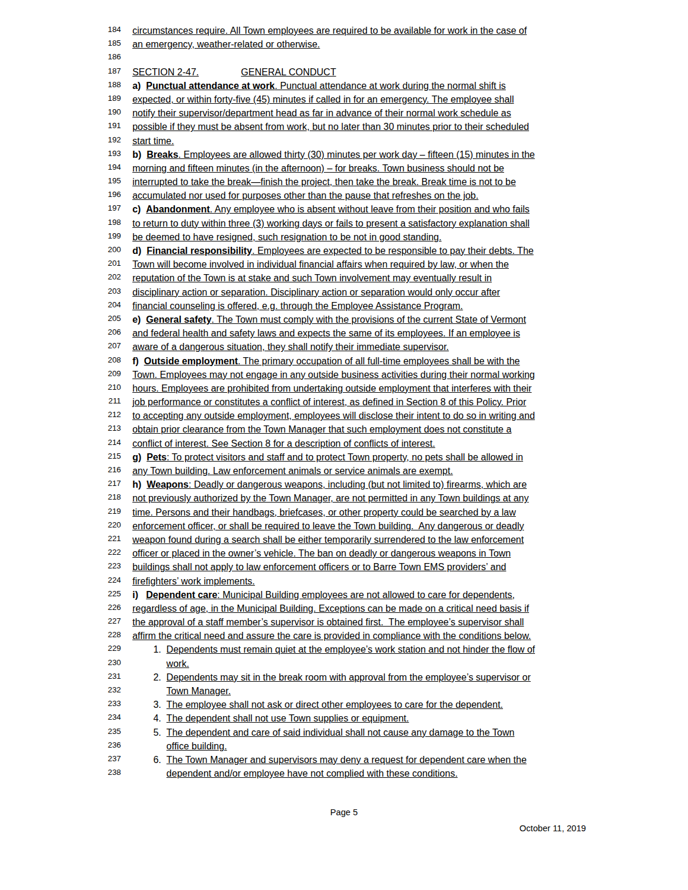circumstances require. All Town employees are required to be available for work in the case of
an emergency, weather-related or otherwise.
SECTION 2-47. GENERAL CONDUCT
a) Punctual attendance at work. Punctual attendance at work during the normal shift is
expected, or within forty-five (45) minutes if called in for an emergency. The employee shall
notify their supervisor/department head as far in advance of their normal work schedule as
possible if they must be absent from work, but no later than 30 minutes prior to their scheduled
start time.
b) Breaks. Employees are allowed thirty (30) minutes per work day – fifteen (15) minutes in the
morning and fifteen minutes (in the afternoon) – for breaks. Town business should not be
interrupted to take the break—finish the project, then take the break. Break time is not to be
accumulated nor used for purposes other than the pause that refreshes on the job.
c) Abandonment. Any employee who is absent without leave from their position and who fails
to return to duty within three (3) working days or fails to present a satisfactory explanation shall
be deemed to have resigned, such resignation to be not in good standing.
d) Financial responsibility. Employees are expected to be responsible to pay their debts. The
Town will become involved in individual financial affairs when required by law, or when the
reputation of the Town is at stake and such Town involvement may eventually result in
disciplinary action or separation. Disciplinary action or separation would only occur after
financial counseling is offered, e.g. through the Employee Assistance Program.
e) General safety. The Town must comply with the provisions of the current State of Vermont
and federal health and safety laws and expects the same of its employees. If an employee is
aware of a dangerous situation, they shall notify their immediate supervisor.
f) Outside employment. The primary occupation of all full-time employees shall be with the
Town. Employees may not engage in any outside business activities during their normal working
hours. Employees are prohibited from undertaking outside employment that interferes with their
job performance or constitutes a conflict of interest, as defined in Section 8 of this Policy. Prior
to accepting any outside employment, employees will disclose their intent to do so in writing and
obtain prior clearance from the Town Manager that such employment does not constitute a
conflict of interest. See Section 8 for a description of conflicts of interest.
g) Pets: To protect visitors and staff and to protect Town property, no pets shall be allowed in
any Town building. Law enforcement animals or service animals are exempt.
h) Weapons: Deadly or dangerous weapons, including (but not limited to) firearms, which are
not previously authorized by the Town Manager, are not permitted in any Town buildings at any
time. Persons and their handbags, briefcases, or other property could be searched by a law
enforcement officer, or shall be required to leave the Town building. Any dangerous or deadly
weapon found during a search shall be either temporarily surrendered to the law enforcement
officer or placed in the owner’s vehicle. The ban on deadly or dangerous weapons in Town
buildings shall not apply to law enforcement officers or to Barre Town EMS providers’ and
firefighters’ work implements.
i) Dependent care: Municipal Building employees are not allowed to care for dependents,
regardless of age, in the Municipal Building. Exceptions can be made on a critical need basis if
the approval of a staff member’s supervisor is obtained first. The employee’s supervisor shall
affirm the critical need and assure the care is provided in compliance with the conditions below.
1. Dependents must remain quiet at the employee’s work station and not hinder the flow of
work.
2. Dependents may sit in the break room with approval from the employee’s supervisor or
Town Manager.
3. The employee shall not ask or direct other employees to care for the dependent.
4. The dependent shall not use Town supplies or equipment.
5. The dependent and care of said individual shall not cause any damage to the Town
office building.
6. The Town Manager and supervisors may deny a request for dependent care when the
dependent and/or employee have not complied with these conditions.
Page 5
October 11, 2019